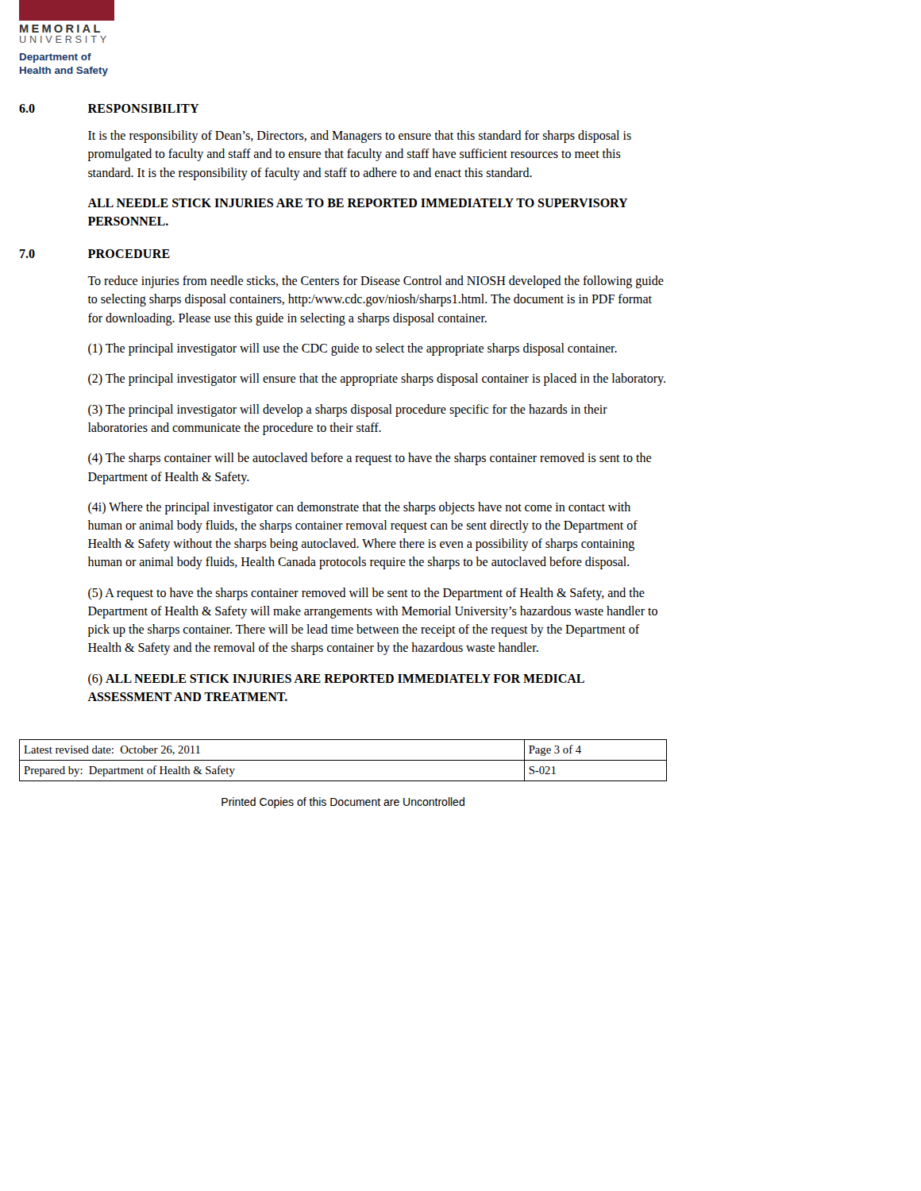MEMORIAL UNIVERSITY Department of
Health and Safety
6.0 RESPONSIBILITY
It is the responsibility of Dean’s, Directors, and Managers to ensure that this standard for sharps disposal is promulgated to faculty and staff and to ensure that faculty and staff have sufficient resources to meet this standard. It is the responsibility of faculty and staff to adhere to and enact this standard.
ALL NEEDLE STICK INJURIES ARE TO BE REPORTED IMMEDIATELY TO SUPERVISORY PERSONNEL.
7.0 PROCEDURE
To reduce injuries from needle sticks, the Centers for Disease Control and NIOSH developed the following guide to selecting sharps disposal containers, http:/www.cdc.gov/niosh/sharps1.html. The document is in PDF format for downloading. Please use this guide in selecting a sharps disposal container.
(1) The principal investigator will use the CDC guide to select the appropriate sharps disposal container.
(2) The principal investigator will ensure that the appropriate sharps disposal container is placed in the laboratory.
(3) The principal investigator will develop a sharps disposal procedure specific for the hazards in their laboratories and communicate the procedure to their staff.
(4) The sharps container will be autoclaved before a request to have the sharps container removed is sent to the Department of Health & Safety.
(4i) Where the principal investigator can demonstrate that the sharps objects have not come in contact with human or animal body fluids, the sharps container removal request can be sent directly to the Department of Health & Safety without the sharps being autoclaved. Where there is even a possibility of sharps containing human or animal body fluids, Health Canada protocols require the sharps to be autoclaved before disposal.
(5) A request to have the sharps container removed will be sent to the Department of Health & Safety, and the Department of Health & Safety will make arrangements with Memorial University’s hazardous waste handler to pick up the sharps container. There will be lead time between the receipt of the request by the Department of Health & Safety and the removal of the sharps container by the hazardous waste handler.
(6) ALL NEEDLE STICK INJURIES ARE REPORTED IMMEDIATELY FOR MEDICAL ASSESSMENT AND TREATMENT.
| Latest revised date: October 26, 2011 | Page 3 of 4 |
| Prepared by: Department of Health & Safety | S-021 |
Printed Copies of this Document are Uncontrolled